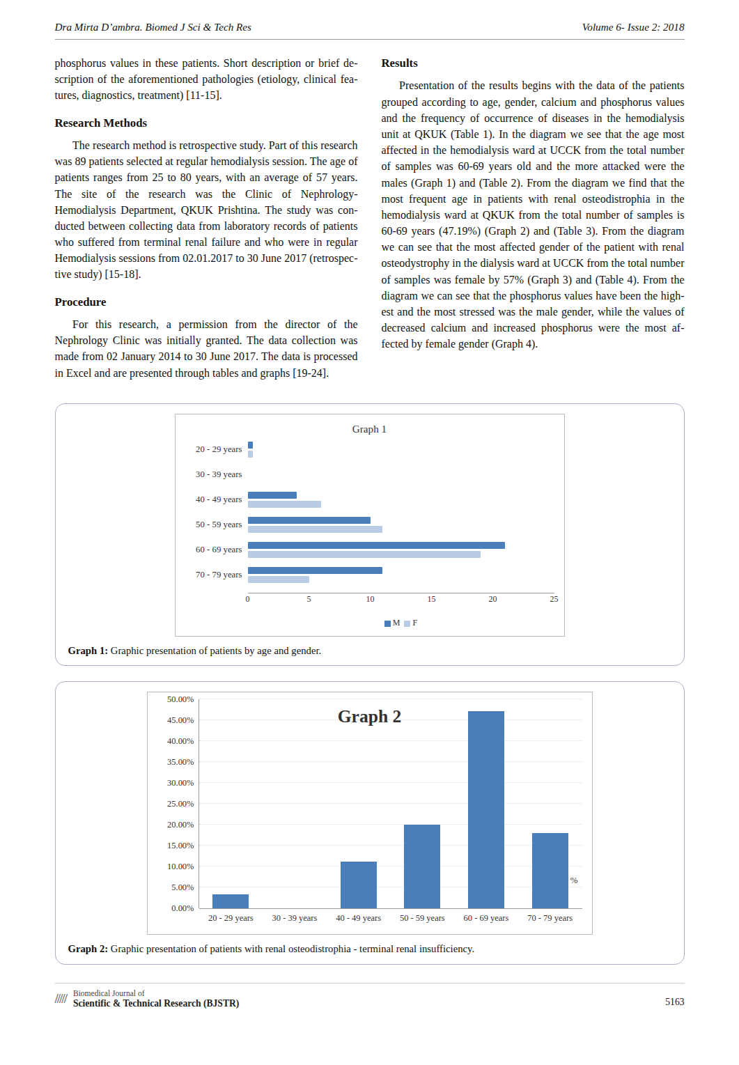Dra Mirta D’ambra. Biomed J Sci & Tech Res
Volume 6- Issue 2: 2018
phosphorus values in these patients. Short description or brief description of the aforementioned pathologies (etiology, clinical features, diagnostics, treatment) [11-15].
Research Methods
The research method is retrospective study. Part of this research was 89 patients selected at regular hemodialysis session. The age of patients ranges from 25 to 80 years, with an average of 57 years. The site of the research was the Clinic of Nephrology-Hemodialysis Department, QKUK Prishtina. The study was conducted between collecting data from laboratory records of patients who suffered from terminal renal failure and who were in regular Hemodialysis sessions from 02.01.2017 to 30 June 2017 (retrospective study) [15-18].
Procedure
For this research, a permission from the director of the Nephrology Clinic was initially granted. The data collection was made from 02 January 2014 to 30 June 2017. The data is processed in Excel and are presented through tables and graphs [19-24].
Results
Presentation of the results begins with the data of the patients grouped according to age, gender, calcium and phosphorus values and the frequency of occurrence of diseases in the hemodialysis unit at QKUK (Table 1). In the diagram we see that the age most affected in the hemodialysis ward at UCCK from the total number of samples was 60-69 years old and the more attacked were the males (Graph 1) and (Table 2). From the diagram we find that the most frequent age in patients with renal osteodistrophia in the hemodialysis ward at QKUK from the total number of samples is 60-69 years (47.19%) (Graph 2) and (Table 3). From the diagram we can see that the most affected gender of the patient with renal osteodystrophy in the dialysis ward at UCCK from the total number of samples was female by 57% (Graph 3) and (Table 4). From the diagram we can see that the phosphorus values have been the highest and the most stressed was the male gender, while the values of decreased calcium and increased phosphorus were the most affected by female gender (Graph 4).
Graph 1
20 - 29 years
30 - 39 years
40 - 49 years
50 - 59 years
60 - 69 years
70 - 79 years
axis
0 5 10 15 20 25
legend
M F
Graph 1: Graphic presentation of patients by age and gender.
Graph 2
%
50.00% 45.00% 40.00% 35.00% 30.00% 25.00% 20.00% 15.00% 10.00% 5.00% 0.00%
20 - 29 years 30 - 39 years 40 - 49 years 50 - 59 years 60 - 69 years 70 - 79 years
Graph 2: Graphic presentation of patients with renal osteodistrophia - terminal renal insufficiency.
/////
Biomedical Journal of
Scientific & Technical Research (BJSTR)
5163